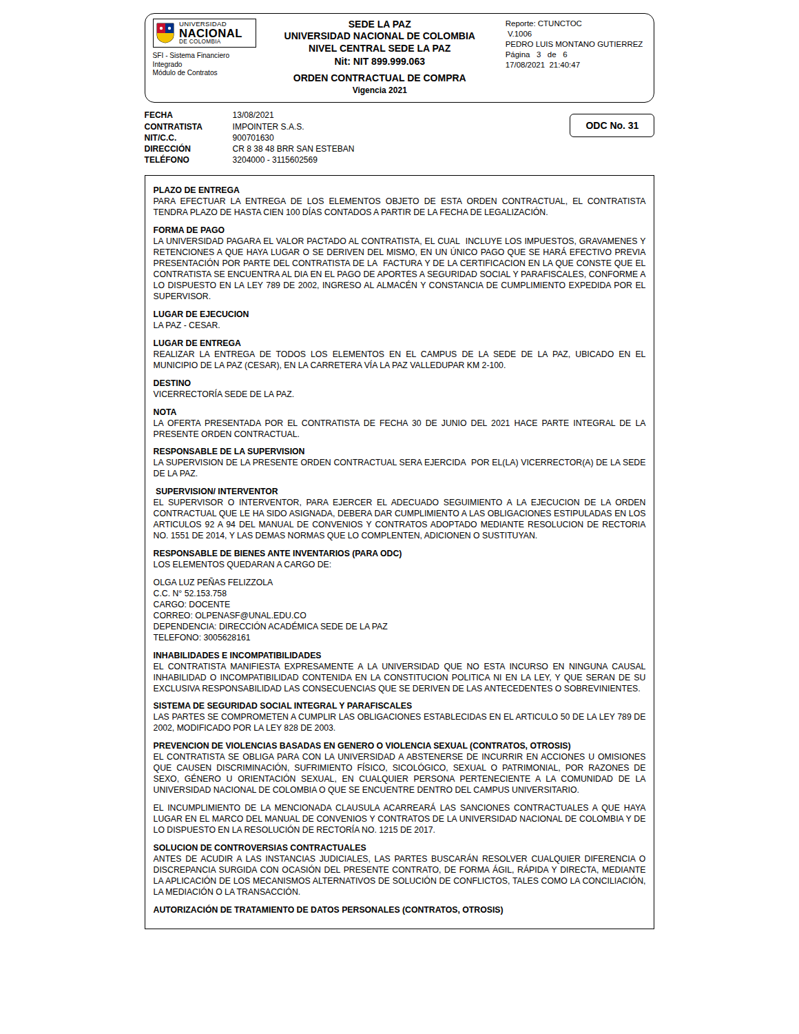| UNIVERSIDAD NACIONAL DE COLOMBIA SFI - Sistema Financiero Integrado Módulo de Contratos | SEDE LA PAZ UNIVERSIDAD NACIONAL DE COLOMBIA NIVEL CENTRAL SEDE LA PAZ Nit: NIT 899.999.063 ORDEN CONTRACTUAL DE COMPRA Vigencia 2021 | Reporte: CTUNCTOC V.1006 PEDRO LUIS MONTANO GUTIERREZ Página 3 de 6 17/08/2021 21:40:47 |
| FECHA | 13/08/2021 |
| CONTRATISTA | IMPOINTER S.A.S. |
| NIT/C.C. | 900701630 |
| DIRECCIÓN | CR 8 38 48 BRR SAN ESTEBAN |
| TELÉFONO | 3204000 - 3115602569 |
ODC No. 31
PLAZO DE ENTREGA
PARA EFECTUAR LA ENTREGA DE LOS ELEMENTOS OBJETO DE ESTA ORDEN CONTRACTUAL, EL CONTRATISTA TENDRA PLAZO DE HASTA CIEN 100 DÍAS CONTADOS A PARTIR DE LA FECHA DE LEGALIZACIÓN.
FORMA DE PAGO
LA UNIVERSIDAD PAGARA EL VALOR PACTADO AL CONTRATISTA, EL CUAL INCLUYE LOS IMPUESTOS, GRAVAMENES Y RETENCIONES A QUE HAYA LUGAR O SE DERIVEN DEL MISMO, EN UN ÚNICO PAGO QUE SE HARÁ EFECTIVO PREVIA PRESENTACIÓN POR PARTE DEL CONTRATISTA DE LA FACTURA Y DE LA CERTIFICACION EN LA QUE CONSTE QUE EL CONTRATISTA SE ENCUENTRA AL DIA EN EL PAGO DE APORTES A SEGURIDAD SOCIAL Y PARAFISCALES, CONFORME A LO DISPUESTO EN LA LEY 789 DE 2002, INGRESO AL ALMACÉN Y CONSTANCIA DE CUMPLIMIENTO EXPEDIDA POR EL SUPERVISOR.
LUGAR DE EJECUCION
LA PAZ - CESAR.
LUGAR DE ENTREGA
REALIZAR LA ENTREGA DE TODOS LOS ELEMENTOS EN EL CAMPUS DE LA SEDE DE LA PAZ, UBICADO EN EL MUNICIPIO DE LA PAZ (CESAR), EN LA CARRETERA VÍA LA PAZ VALLEDUPAR KM 2-100.
DESTINO
VICERRECTORÍA SEDE DE LA PAZ.
NOTA
LA OFERTA PRESENTADA POR EL CONTRATISTA DE FECHA 30 DE JUNIO DEL 2021 HACE PARTE INTEGRAL DE LA PRESENTE ORDEN CONTRACTUAL.
RESPONSABLE DE LA SUPERVISION
LA SUPERVISION DE LA PRESENTE ORDEN CONTRACTUAL SERA EJERCIDA POR EL(LA) VICERRECTOR(A) DE LA SEDE DE LA PAZ.
SUPERVISION/ INTERVENTOR
EL SUPERVISOR O INTERVENTOR, PARA EJERCER EL ADECUADO SEGUIMIENTO A LA EJECUCION DE LA ORDEN CONTRACTUAL QUE LE HA SIDO ASIGNADA, DEBERA DAR CUMPLIMIENTO A LAS OBLIGACIONES ESTIPULADAS EN LOS ARTICULOS 92 A 94 DEL MANUAL DE CONVENIOS Y CONTRATOS ADOPTADO MEDIANTE RESOLUCION DE RECTORIA NO. 1551 DE 2014, Y LAS DEMAS NORMAS QUE LO COMPLENTEN, ADICIONEN O SUSTITUYAN.
RESPONSABLE DE BIENES ANTE INVENTARIOS (PARA ODC)
LOS ELEMENTOS QUEDARAN A CARGO DE:
OLGA LUZ PEÑAS FELIZZOLA C.C. N° 52.153.758 CARGO: DOCENTE CORREO: OLPENASF@UNAL.EDU.CO DEPENDENCIA: DIRECCIÓN ACADÉMICA SEDE DE LA PAZ TELEFONO: 3005628161
INHABILIDADES E INCOMPATIBILIDADES
EL CONTRATISTA MANIFIESTA EXPRESAMENTE A LA UNIVERSIDAD QUE NO ESTA INCURSO EN NINGUNA CAUSAL INHABILIDAD O INCOMPATIBILIDAD CONTENIDA EN LA CONSTITUCION POLITICA NI EN LA LEY, Y QUE SERAN DE SU EXCLUSIVA RESPONSABILIDAD LAS CONSECUENCIAS QUE SE DERIVEN DE LAS ANTECEDENTES O SOBREVINIENTES.
SISTEMA DE SEGURIDAD SOCIAL INTEGRAL Y PARAFISCALES
LAS PARTES SE COMPROMETEN A CUMPLIR LAS OBLIGACIONES ESTABLECIDAS EN EL ARTICULO 50 DE LA LEY 789 DE 2002, MODIFICADO POR LA LEY 828 DE 2003.
PREVENCION DE VIOLENCIAS BASADAS EN GENERO O VIOLENCIA SEXUAL (CONTRATOS, OTROSIS)
EL CONTRATISTA SE OBLIGA PARA CON LA UNIVERSIDAD A ABSTENERSE DE INCURRIR EN ACCIONES U OMISIONES QUE CAUSEN DISCRIMINACIÓN, SUFRIMIENTO FÍSICO, SICOLÓGICO, SEXUAL O PATRIMONIAL, POR RAZONES DE SEXO, GÉNERO U ORIENTACIÓN SEXUAL, EN CUALQUIER PERSONA PERTENECIENTE A LA COMUNIDAD DE LA UNIVERSIDAD NACIONAL DE COLOMBIA O QUE SE ENCUENTRE DENTRO DEL CAMPUS UNIVERSITARIO.
EL INCUMPLIMIENTO DE LA MENCIONADA CLAUSULA ACARREARÁ LAS SANCIONES CONTRACTUALES A QUE HAYA LUGAR EN EL MARCO DEL MANUAL DE CONVENIOS Y CONTRATOS DE LA UNIVERSIDAD NACIONAL DE COLOMBIA Y DE LO DISPUESTO EN LA RESOLUCIÓN DE RECTORÍA NO. 1215 DE 2017.
SOLUCION DE CONTROVERSIAS CONTRACTUALES
ANTES DE ACUDIR A LAS INSTANCIAS JUDICIALES, LAS PARTES BUSCARÁN RESOLVER CUALQUIER DIFERENCIA O DISCREPANCIA SURGIDA CON OCASIÓN DEL PRESENTE CONTRATO, DE FORMA ÁGIL, RÁPIDA Y DIRECTA, MEDIANTE LA APLICACIÓN DE LOS MECANISMOS ALTERNATIVOS DE SOLUCIÓN DE CONFLICTOS, TALES COMO LA CONCILIACIÓN, LA MEDIACIÓN O LA TRANSACCIÓN.
AUTORIZACIÓN DE TRATAMIENTO DE DATOS PERSONALES (CONTRATOS, OTROSIS)